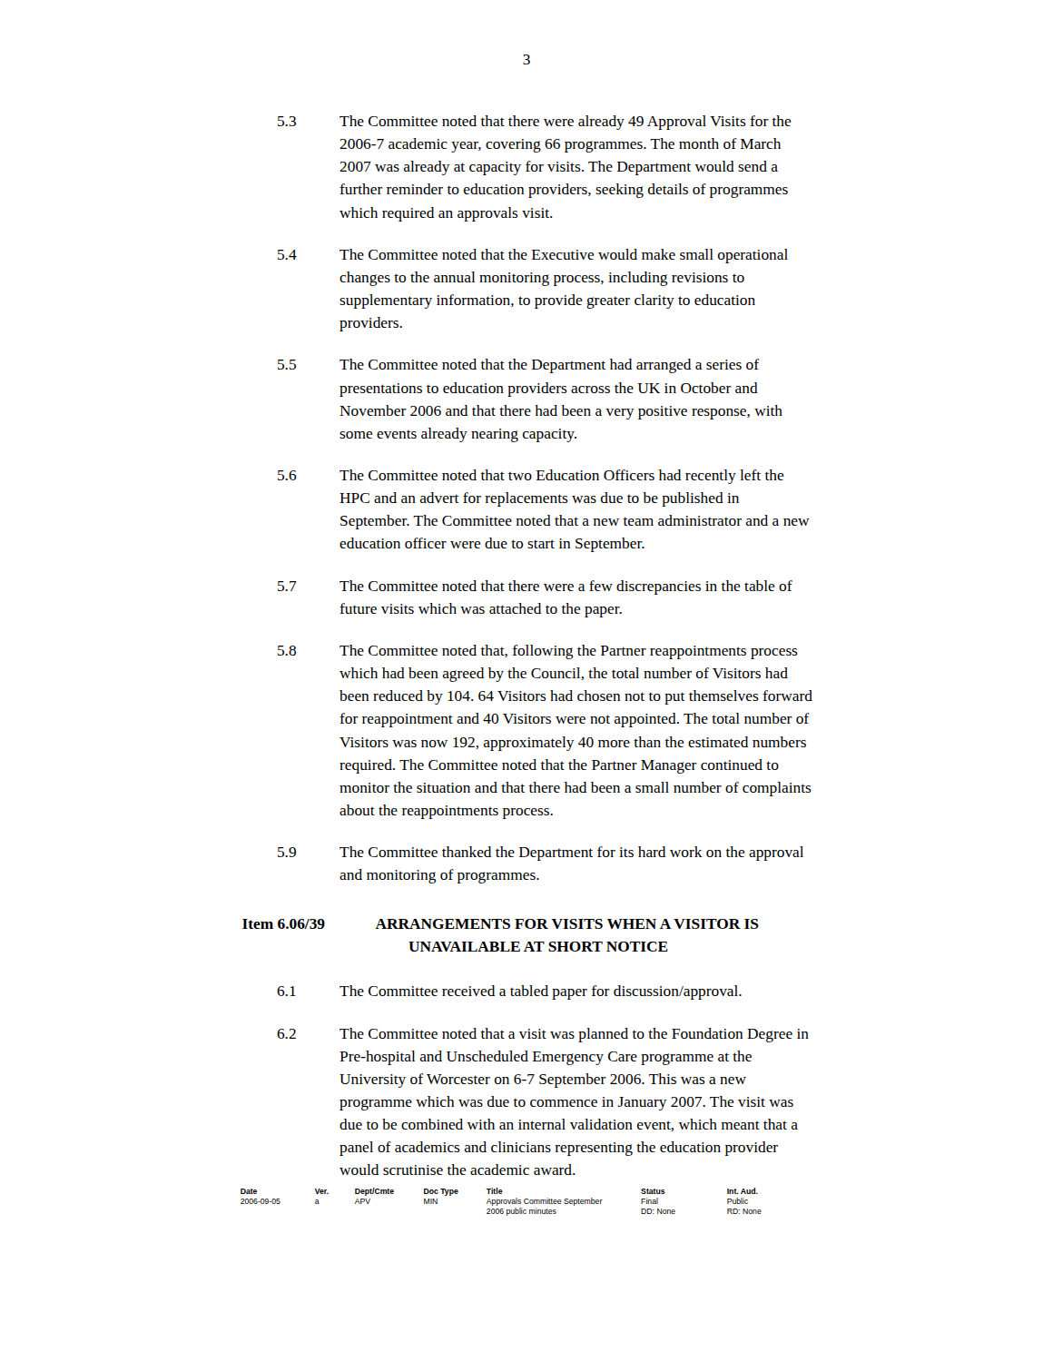3
5.3
The Committee noted that there were already 49 Approval Visits for the 2006-7 academic year, covering 66 programmes. The month of March 2007 was already at capacity for visits. The Department would send a further reminder to education providers, seeking details of programmes which required an approvals visit.
5.4
The Committee noted that the Executive would make small operational changes to the annual monitoring process, including revisions to supplementary information, to provide greater clarity to education providers.
5.5
The Committee noted that the Department had arranged a series of presentations to education providers across the UK in October and November 2006 and that there had been a very positive response, with some events already nearing capacity.
5.6
The Committee noted that two Education Officers had recently left the HPC and an advert for replacements was due to be published in September. The Committee noted that a new team administrator and a new education officer were due to start in September.
5.7
The Committee noted that there were a few discrepancies in the table of future visits which was attached to the paper.
5.8
The Committee noted that, following the Partner reappointments process which had been agreed by the Council, the total number of Visitors had been reduced by 104. 64 Visitors had chosen not to put themselves forward for reappointment and 40 Visitors were not appointed. The total number of Visitors was now 192, approximately 40 more than the estimated numbers required. The Committee noted that the Partner Manager continued to monitor the situation and that there had been a small number of complaints about the reappointments process.
5.9
The Committee thanked the Department for its hard work on the approval and monitoring of programmes.
Item 6.06/39
ARRANGEMENTS FOR VISITS WHEN A VISITOR ISUNAVAILABLE AT SHORT NOTICE
6.1
The Committee received a tabled paper for discussion/approval.
6.2
The Committee noted that a visit was planned to the Foundation Degree in Pre-hospital and Unscheduled Emergency Care programme at the University of Worcester on 6-7 September 2006. This was a new programme which was due to commence in January 2007. The visit was due to be combined with an internal validation event, which meant that a panel of academics and clinicians representing the education provider would scrutinise the academic award.
| Date | Ver. | Dept/Cmte | Doc Type | Title | Status | Int. Aud. |
| 2006-09-05 | a | APV | MIN | Approvals Committee September 2006 public minutes | Final DD: None | Public RD: None |